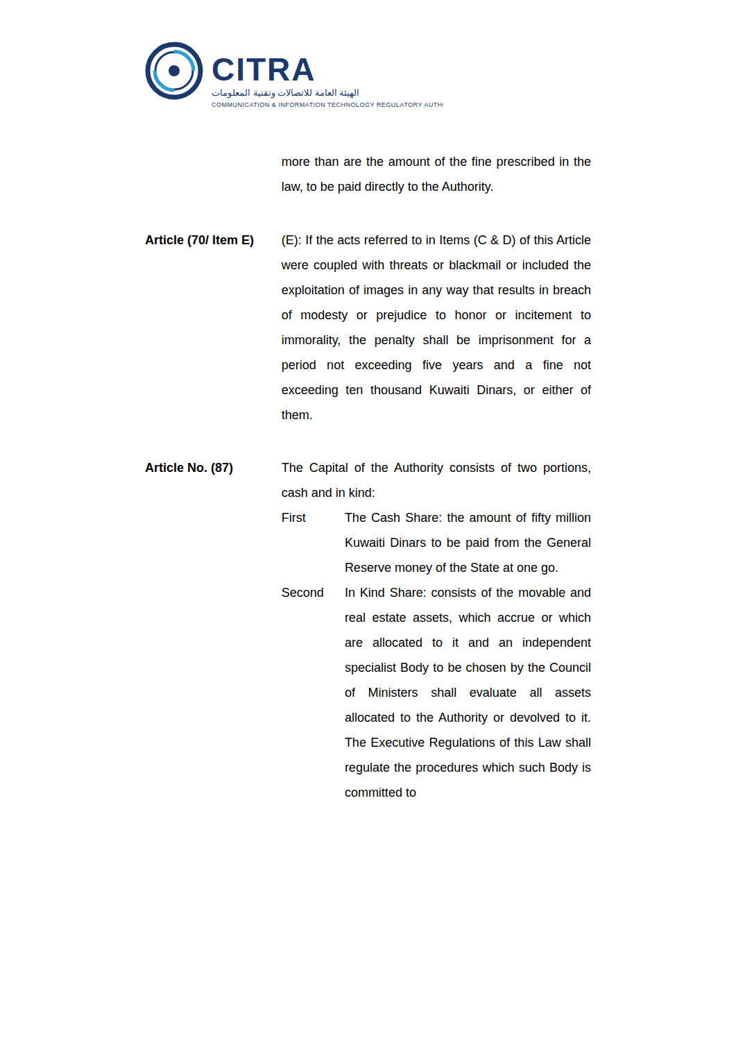CITRA الهيئة العامة للاتصالات وتقنية المعلومات COMMUNICATION & INFORMATION TECHNOLOGY REGULATORY AUTHORITY
more than are the amount of the fine prescribed in the law, to be paid directly to the Authority.
Article (70/ Item E)
(E): If the acts referred to in Items (C & D) of this Article were coupled with threats or blackmail or included the exploitation of images in any way that results in breach of modesty or prejudice to honor or incitement to immorality, the penalty shall be imprisonment for a period not exceeding five years and a fine not exceeding ten thousand Kuwaiti Dinars, or either of them.
Article No. (87)
The Capital of the Authority consists of two portions, cash and in kind:
First
The Cash Share: the amount of fifty million Kuwaiti Dinars to be paid from the General Reserve money of the State at one go.
Second
In Kind Share: consists of the movable and real estate assets, which accrue or which are allocated to it and an independent specialist Body to be chosen by the Council of Ministers shall evaluate all assets allocated to the Authority or devolved to it. The Executive Regulations of this Law shall regulate the procedures which such Body is committed to